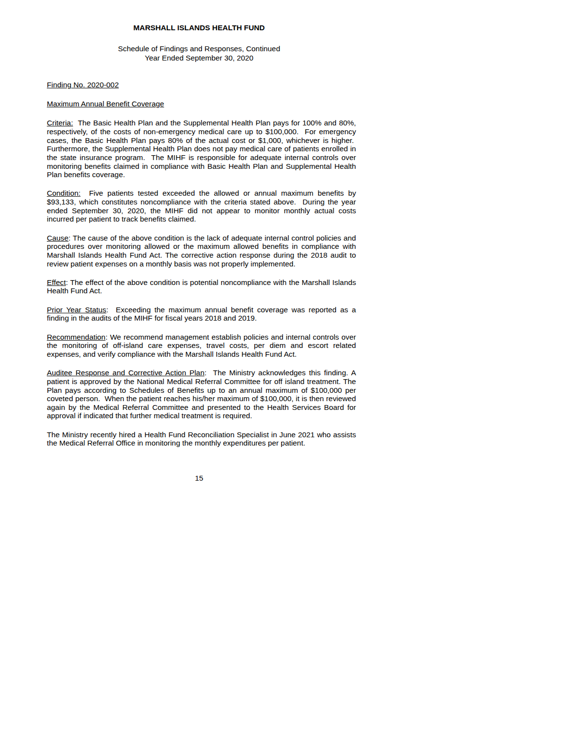MARSHALL ISLANDS HEALTH FUND
Schedule of Findings and Responses, Continued
Year Ended September 30, 2020
Finding No. 2020-002
Maximum Annual Benefit Coverage
Criteria: The Basic Health Plan and the Supplemental Health Plan pays for 100% and 80%, respectively, of the costs of non-emergency medical care up to $100,000. For emergency cases, the Basic Health Plan pays 80% of the actual cost or $1,000, whichever is higher. Furthermore, the Supplemental Health Plan does not pay medical care of patients enrolled in the state insurance program. The MIHF is responsible for adequate internal controls over monitoring benefits claimed in compliance with Basic Health Plan and Supplemental Health Plan benefits coverage.
Condition: Five patients tested exceeded the allowed or annual maximum benefits by $93,133, which constitutes noncompliance with the criteria stated above. During the year ended September 30, 2020, the MIHF did not appear to monitor monthly actual costs incurred per patient to track benefits claimed.
Cause: The cause of the above condition is the lack of adequate internal control policies and procedures over monitoring allowed or the maximum allowed benefits in compliance with Marshall Islands Health Fund Act. The corrective action response during the 2018 audit to review patient expenses on a monthly basis was not properly implemented.
Effect: The effect of the above condition is potential noncompliance with the Marshall Islands Health Fund Act.
Prior Year Status: Exceeding the maximum annual benefit coverage was reported as a finding in the audits of the MIHF for fiscal years 2018 and 2019.
Recommendation: We recommend management establish policies and internal controls over the monitoring of off-island care expenses, travel costs, per diem and escort related expenses, and verify compliance with the Marshall Islands Health Fund Act.
Auditee Response and Corrective Action Plan: The Ministry acknowledges this finding. A patient is approved by the National Medical Referral Committee for off island treatment. The Plan pays according to Schedules of Benefits up to an annual maximum of $100,000 per coveted person. When the patient reaches his/her maximum of $100,000, it is then reviewed again by the Medical Referral Committee and presented to the Health Services Board for approval if indicated that further medical treatment is required.
The Ministry recently hired a Health Fund Reconciliation Specialist in June 2021 who assists the Medical Referral Office in monitoring the monthly expenditures per patient.
15